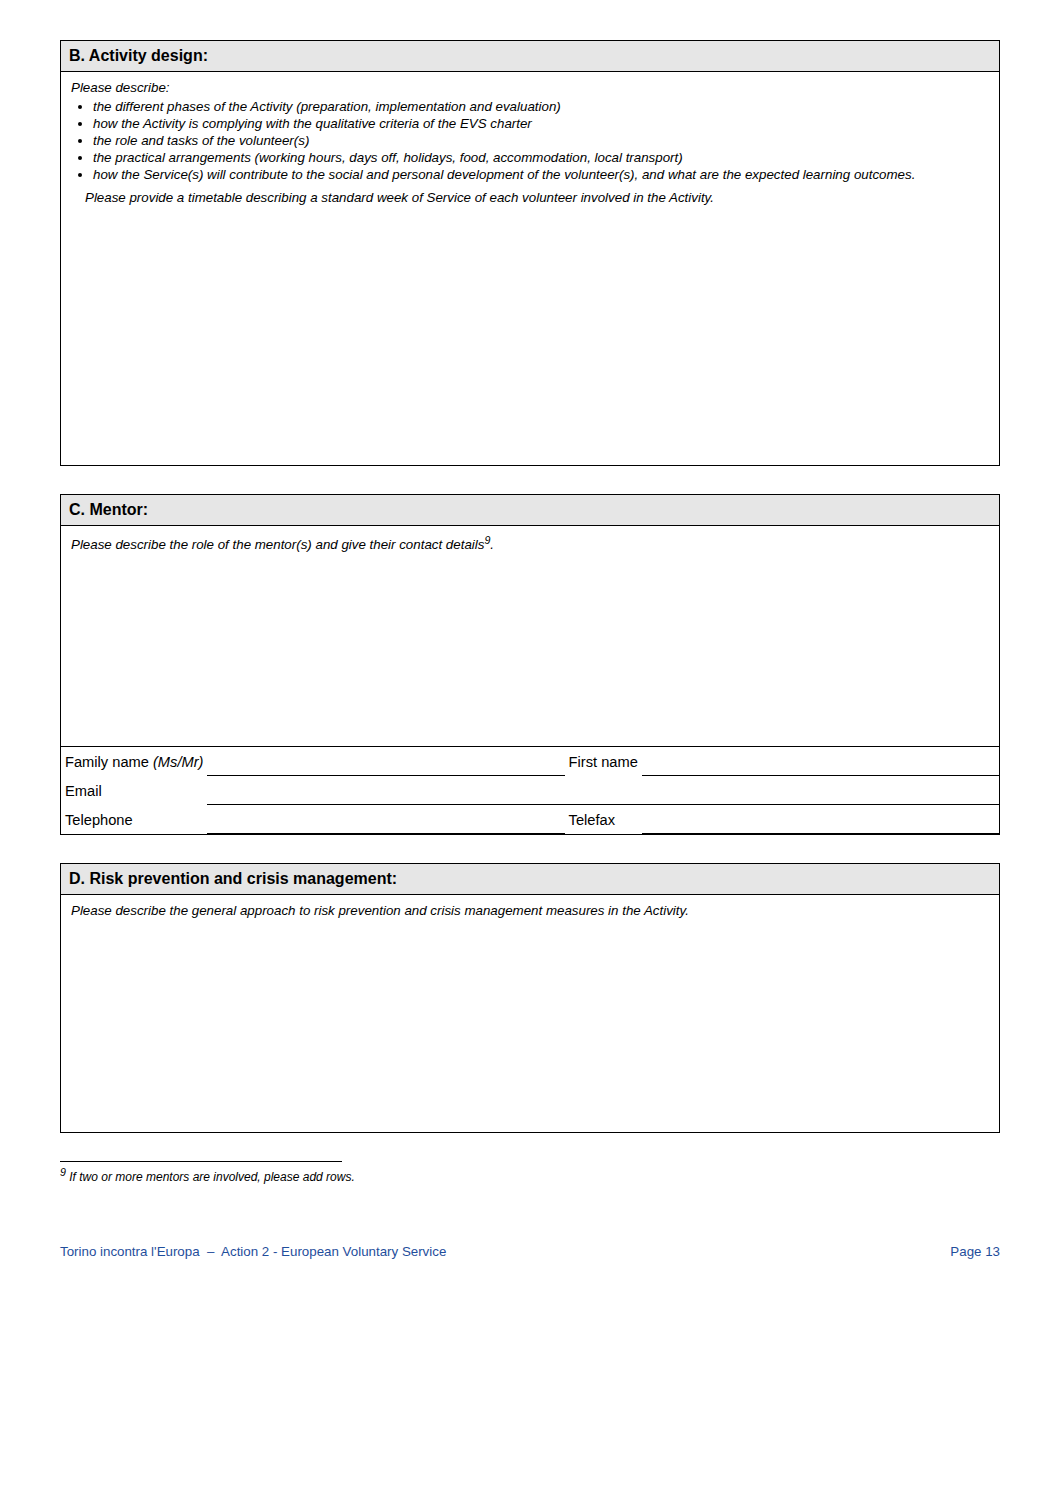B. Activity design:
Please describe:
the different phases of the Activity (preparation, implementation and evaluation)
how the Activity is complying with the qualitative criteria of the EVS charter
the role and tasks of the volunteer(s)
the practical arrangements (working hours, days off, holidays, food, accommodation, local transport)
how the Service(s) will contribute to the social and personal development of the volunteer(s), and what are the expected learning outcomes.
Please provide a timetable describing a standard week of Service of each volunteer involved in the Activity.
C. Mentor:
Please describe the role of the mentor(s) and give their contact details9.
| Family name (Ms/Mr) | | First name | |
| Email | |
| Telephone | | Telefax | |
D. Risk prevention and crisis management:
Please describe the general approach to risk prevention and crisis management measures in the Activity.
9 If two or more mentors are involved, please add rows.
Torino incontra l'Europa – Action 2 - European Voluntary Service Page 13